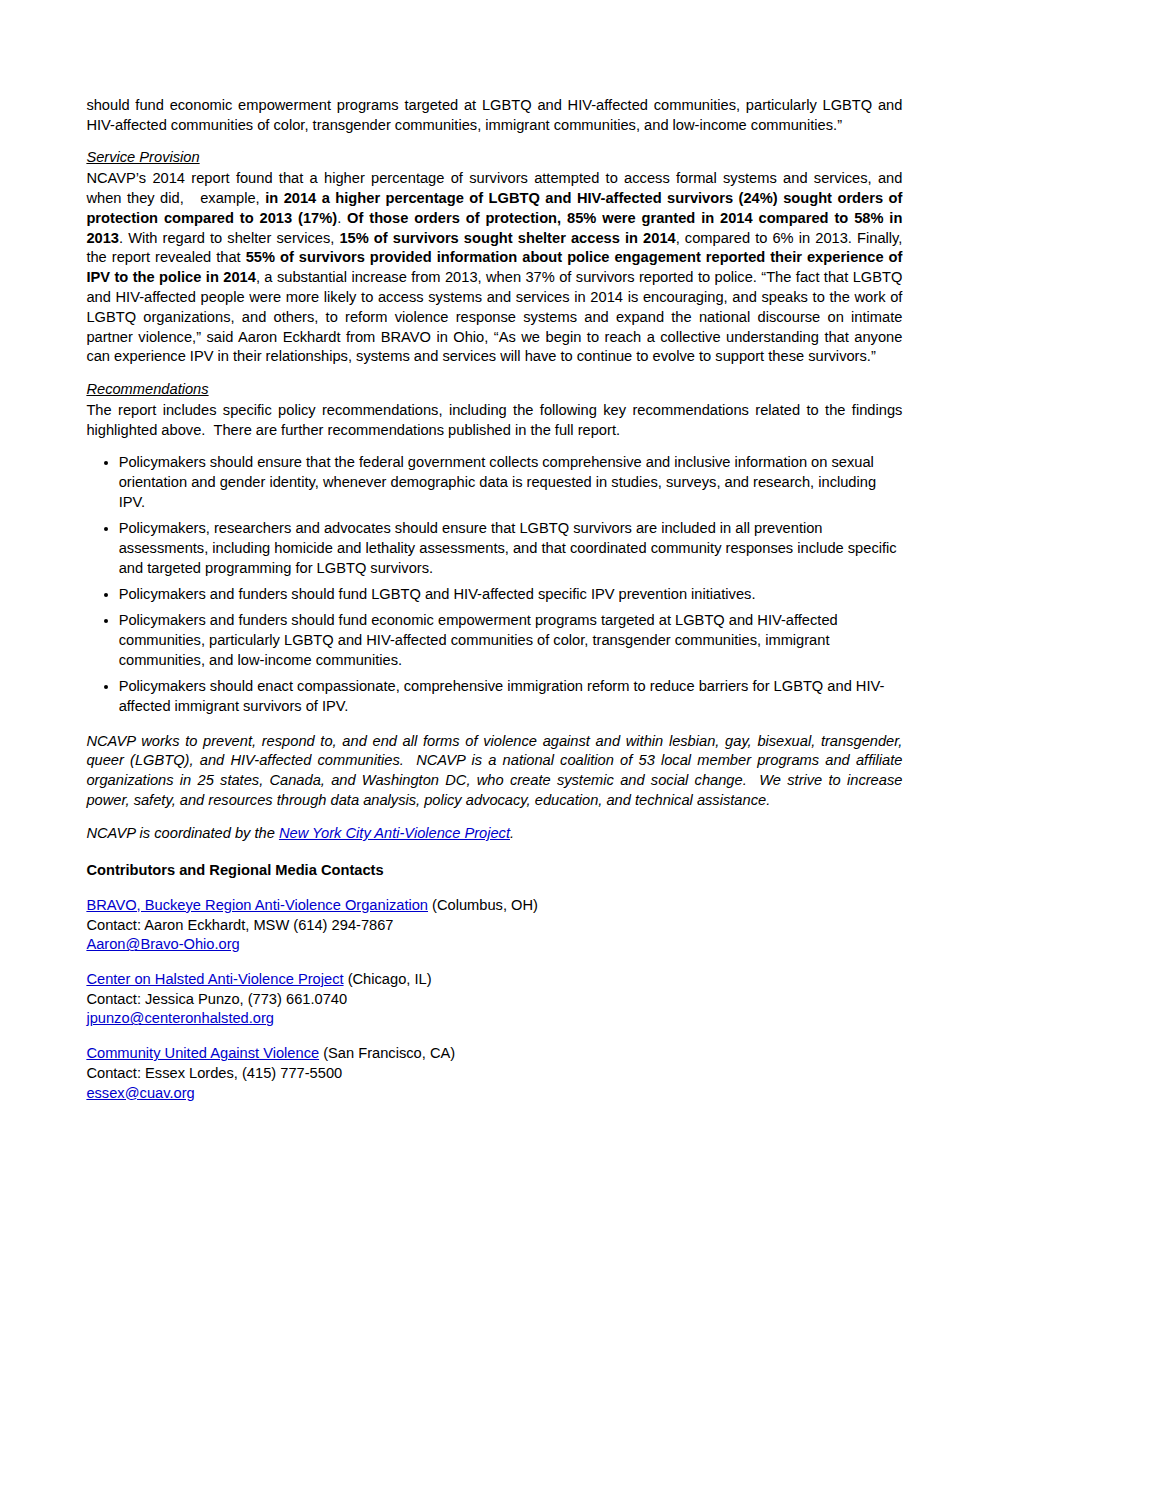should fund economic empowerment programs targeted at LGBTQ and HIV-affected communities, particularly LGBTQ and HIV-affected communities of color, transgender communities, immigrant communities, and low-income communities.”
Service Provision
NCAVP’s 2014 report found that a higher percentage of survivors attempted to access formal systems and services, and when they did, example, in 2014 a higher percentage of LGBTQ and HIV-affected survivors (24%) sought orders of protection compared to 2013 (17%). Of those orders of protection, 85% were granted in 2014 compared to 58% in 2013. With regard to shelter services, 15% of survivors sought shelter access in 2014, compared to 6% in 2013. Finally, the report revealed that 55% of survivors provided information about police engagement reported their experience of IPV to the police in 2014, a substantial increase from 2013, when 37% of survivors reported to police. “The fact that LGBTQ and HIV-affected people were more likely to access systems and services in 2014 is encouraging, and speaks to the work of LGBTQ organizations, and others, to reform violence response systems and expand the national discourse on intimate partner violence,” said Aaron Eckhardt from BRAVO in Ohio, “As we begin to reach a collective understanding that anyone can experience IPV in their relationships, systems and services will have to continue to evolve to support these survivors.”
Recommendations
The report includes specific policy recommendations, including the following key recommendations related to the findings highlighted above. There are further recommendations published in the full report.
Policymakers should ensure that the federal government collects comprehensive and inclusive information on sexual orientation and gender identity, whenever demographic data is requested in studies, surveys, and research, including IPV.
Policymakers, researchers and advocates should ensure that LGBTQ survivors are included in all prevention assessments, including homicide and lethality assessments, and that coordinated community responses include specific and targeted programming for LGBTQ survivors.
Policymakers and funders should fund LGBTQ and HIV-affected specific IPV prevention initiatives.
Policymakers and funders should fund economic empowerment programs targeted at LGBTQ and HIV-affected communities, particularly LGBTQ and HIV-affected communities of color, transgender communities, immigrant communities, and low-income communities.
Policymakers should enact compassionate, comprehensive immigration reform to reduce barriers for LGBTQ and HIV-affected immigrant survivors of IPV.
NCAVP works to prevent, respond to, and end all forms of violence against and within lesbian, gay, bisexual, transgender, queer (LGBTQ), and HIV-affected communities. NCAVP is a national coalition of 53 local member programs and affiliate organizations in 25 states, Canada, and Washington DC, who create systemic and social change. We strive to increase power, safety, and resources through data analysis, policy advocacy, education, and technical assistance.
NCAVP is coordinated by the New York City Anti-Violence Project.
Contributors and Regional Media Contacts
BRAVO, Buckeye Region Anti-Violence Organization (Columbus, OH)
Contact: Aaron Eckhardt, MSW (614) 294-7867
Aaron@Bravo-Ohio.org
Center on Halsted Anti-Violence Project (Chicago, IL)
Contact: Jessica Punzo, (773) 661.0740
jpunzo@centeronhalsted.org
Community United Against Violence (San Francisco, CA)
Contact: Essex Lordes, (415) 777-5500
essex@cuav.org